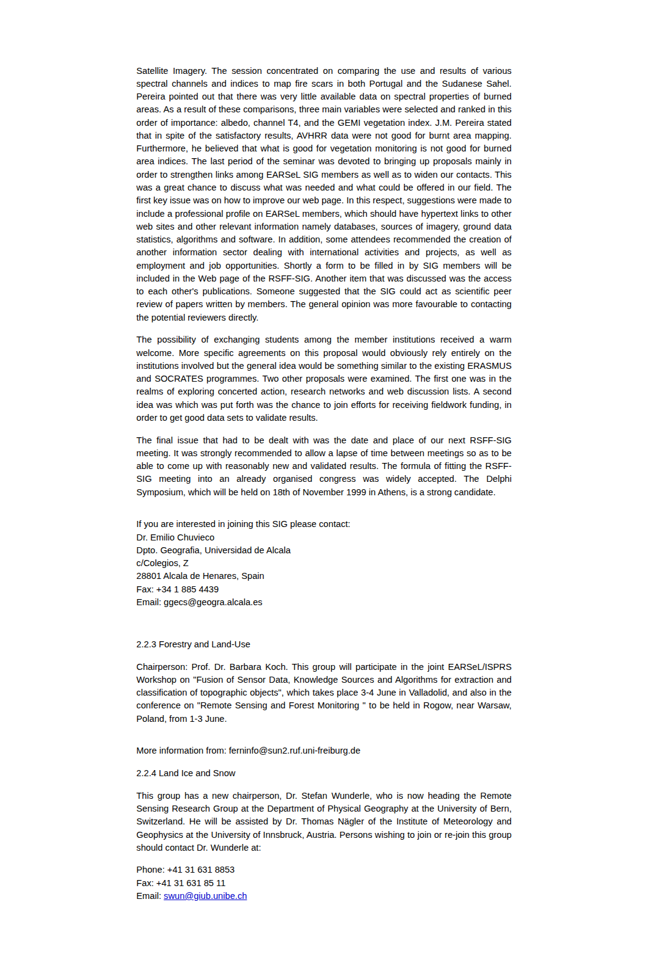Satellite Imagery. The session concentrated on comparing the use and results of various spectral channels and indices to map fire scars in both Portugal and the Sudanese Sahel. Pereira pointed out that there was very little available data on spectral properties of burned areas. As a result of these comparisons, three main variables were selected and ranked in this order of importance: albedo, channel T4, and the GEMI vegetation index. J.M. Pereira stated that in spite of the satisfactory results, AVHRR data were not good for burnt area mapping. Furthermore, he believed that what is good for vegetation monitoring is not good for burned area indices. The last period of the seminar was devoted to bringing up proposals mainly in order to strengthen links among EARSeL SIG members as well as to widen our contacts. This was a great chance to discuss what was needed and what could be offered in our field. The first key issue was on how to improve our web page. In this respect, suggestions were made to include a professional profile on EARSeL members, which should have hypertext links to other web sites and other relevant information namely databases, sources of imagery, ground data statistics, algorithms and software. In addition, some attendees recommended the creation of another information sector dealing with international activities and projects, as well as employment and job opportunities. Shortly a form to be filled in by SIG members will be included in the Web page of the RSFF-SIG. Another item that was discussed was the access to each other's publications. Someone suggested that the SIG could act as scientific peer review of papers written by members. The general opinion was more favourable to contacting the potential reviewers directly.
The possibility of exchanging students among the member institutions received a warm welcome. More specific agreements on this proposal would obviously rely entirely on the institutions involved but the general idea would be something similar to the existing ERASMUS and SOCRATES programmes. Two other proposals were examined. The first one was in the realms of exploring concerted action, research networks and web discussion lists. A second idea was which was put forth was the chance to join efforts for receiving fieldwork funding, in order to get good data sets to validate results.
The final issue that had to be dealt with was the date and place of our next RSFF-SIG meeting. It was strongly recommended to allow a lapse of time between meetings so as to be able to come up with reasonably new and validated results. The formula of fitting the RSFF-SIG meeting into an already organised congress was widely accepted. The Delphi Symposium, which will be held on 18th of November 1999 in Athens, is a strong candidate.
If you are interested in joining this SIG please contact:
Dr. Emilio Chuvieco
Dpto. Geografia, Universidad de Alcala
c/Colegios, Z
28801 Alcala de Henares, Spain
Fax: +34 1 885 4439
Email: ggecs@geogra.alcala.es
2.2.3 Forestry and Land-Use
Chairperson: Prof. Dr. Barbara Koch. This group will participate in the joint EARSeL/ISPRS Workshop on "Fusion of Sensor Data, Knowledge Sources and Algorithms for extraction and classification of topographic objects", which takes place 3-4 June in Valladolid, and also in the conference on "Remote Sensing and Forest Monitoring " to be held in Rogow, near Warsaw, Poland, from 1-3 June.
More information from: ferninfo@sun2.ruf.uni-freiburg.de
2.2.4 Land Ice and Snow
This group has a new chairperson, Dr. Stefan Wunderle, who is now heading the Remote Sensing Research Group at the Department of Physical Geography at the University of Bern, Switzerland. He will be assisted by Dr. Thomas Nägler of the Institute of Meteorology and Geophysics at the University of Innsbruck, Austria. Persons wishing to join or re-join this group should contact Dr. Wunderle at:
Phone: +41 31 631 8853
Fax: +41 31 631 85 11
Email: swun@giub.unibe.ch